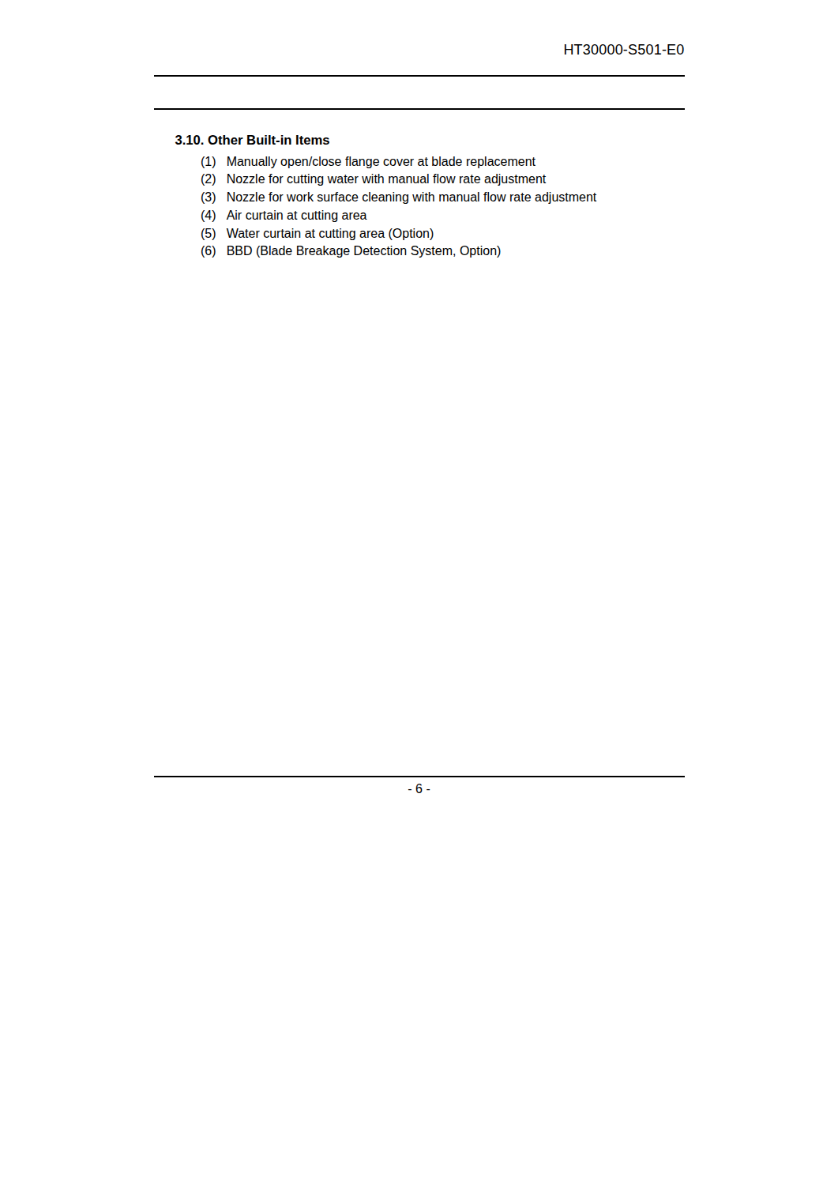HT30000-S501-E0
3.10. Other Built-in Items
(1) Manually open/close flange cover at blade replacement
(2) Nozzle for cutting water with manual flow rate adjustment
(3) Nozzle for work surface cleaning with manual flow rate adjustment
(4) Air curtain at cutting area
(5) Water curtain at cutting area (Option)
(6) BBD (Blade Breakage Detection System, Option)
- 6 -